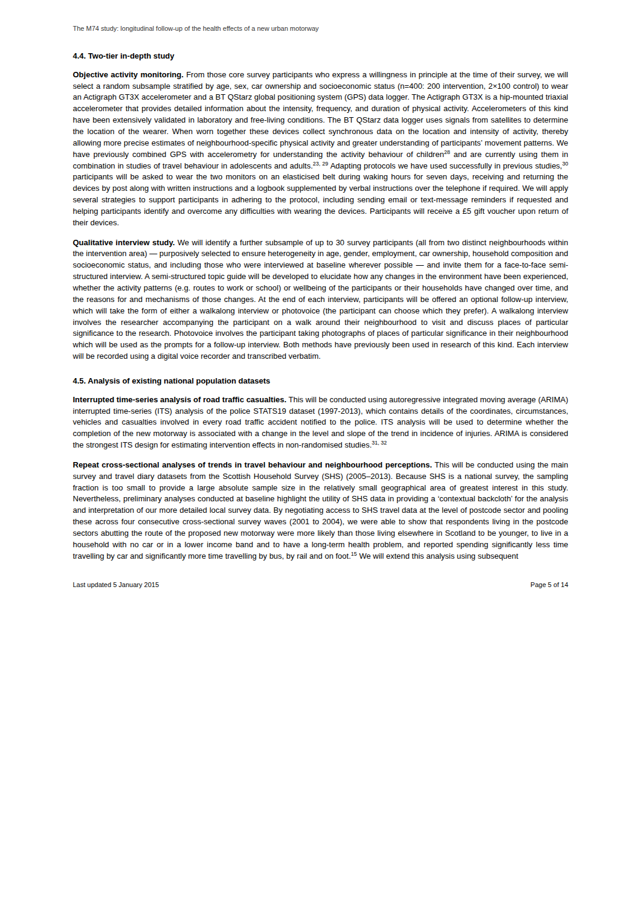The M74 study: longitudinal follow-up of the health effects of a new urban motorway
4.4. Two-tier in-depth study
Objective activity monitoring. From those core survey participants who express a willingness in principle at the time of their survey, we will select a random subsample stratified by age, sex, car ownership and socioeconomic status (n=400: 200 intervention, 2×100 control) to wear an Actigraph GT3X accelerometer and a BT QStarz global positioning system (GPS) data logger. The Actigraph GT3X is a hip-mounted triaxial accelerometer that provides detailed information about the intensity, frequency, and duration of physical activity. Accelerometers of this kind have been extensively validated in laboratory and free-living conditions. The BT QStarz data logger uses signals from satellites to determine the location of the wearer. When worn together these devices collect synchronous data on the location and intensity of activity, thereby allowing more precise estimates of neighbourhood-specific physical activity and greater understanding of participants’ movement patterns. We have previously combined GPS with accelerometry for understanding the activity behaviour of children28 and are currently using them in combination in studies of travel behaviour in adolescents and adults.23, 29 Adapting protocols we have used successfully in previous studies,30 participants will be asked to wear the two monitors on an elasticised belt during waking hours for seven days, receiving and returning the devices by post along with written instructions and a logbook supplemented by verbal instructions over the telephone if required. We will apply several strategies to support participants in adhering to the protocol, including sending email or text-message reminders if requested and helping participants identify and overcome any difficulties with wearing the devices. Participants will receive a £5 gift voucher upon return of their devices.
Qualitative interview study. We will identify a further subsample of up to 30 survey participants (all from two distinct neighbourhoods within the intervention area) — purposively selected to ensure heterogeneity in age, gender, employment, car ownership, household composition and socioeconomic status, and including those who were interviewed at baseline wherever possible — and invite them for a face-to-face semi-structured interview. A semi-structured topic guide will be developed to elucidate how any changes in the environment have been experienced, whether the activity patterns (e.g. routes to work or school) or wellbeing of the participants or their households have changed over time, and the reasons for and mechanisms of those changes. At the end of each interview, participants will be offered an optional follow-up interview, which will take the form of either a walkalong interview or photovoice (the participant can choose which they prefer). A walkalong interview involves the researcher accompanying the participant on a walk around their neighbourhood to visit and discuss places of particular significance to the research. Photovoice involves the participant taking photographs of places of particular significance in their neighbourhood which will be used as the prompts for a follow-up interview. Both methods have previously been used in research of this kind. Each interview will be recorded using a digital voice recorder and transcribed verbatim.
4.5. Analysis of existing national population datasets
Interrupted time-series analysis of road traffic casualties. This will be conducted using autoregressive integrated moving average (ARIMA) interrupted time-series (ITS) analysis of the police STATS19 dataset (1997-2013), which contains details of the coordinates, circumstances, vehicles and casualties involved in every road traffic accident notified to the police. ITS analysis will be used to determine whether the completion of the new motorway is associated with a change in the level and slope of the trend in incidence of injuries. ARIMA is considered the strongest ITS design for estimating intervention effects in non-randomised studies.31, 32
Repeat cross-sectional analyses of trends in travel behaviour and neighbourhood perceptions. This will be conducted using the main survey and travel diary datasets from the Scottish Household Survey (SHS) (2005–2013). Because SHS is a national survey, the sampling fraction is too small to provide a large absolute sample size in the relatively small geographical area of greatest interest in this study. Nevertheless, preliminary analyses conducted at baseline highlight the utility of SHS data in providing a ‘contextual backcloth’ for the analysis and interpretation of our more detailed local survey data. By negotiating access to SHS travel data at the level of postcode sector and pooling these across four consecutive cross-sectional survey waves (2001 to 2004), we were able to show that respondents living in the postcode sectors abutting the route of the proposed new motorway were more likely than those living elsewhere in Scotland to be younger, to live in a household with no car or in a lower income band and to have a long-term health problem, and reported spending significantly less time travelling by car and significantly more time travelling by bus, by rail and on foot.15 We will extend this analysis using subsequent
Last updated 5 January 2015 Page 5 of 14